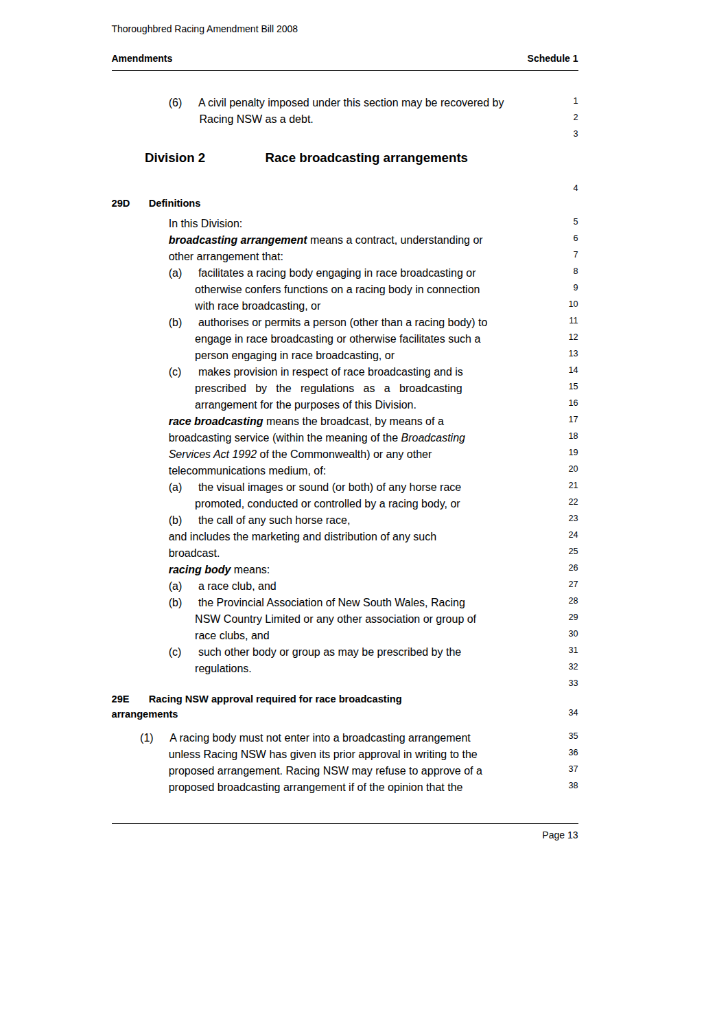Thoroughbred Racing Amendment Bill 2008
Amendments Schedule 1
(6)
A civil penalty imposed under this section may be recovered by
1
Racing NSW as a debt.
2
Division 2 Race broadcasting arrangements
3
29D Definitions
4
In this Division:
5
broadcasting arrangement means a contract, understanding or
6
other arrangement that:
7
(a)
facilitates a racing body engaging in race broadcasting or
8
otherwise confers functions on a racing body in connection
9
with race broadcasting, or
10
(b)
authorises or permits a person (other than a racing body) to
11
engage in race broadcasting or otherwise facilitates such a
12
person engaging in race broadcasting, or
13
(c)
makes provision in respect of race broadcasting and is
14
prescribed by the regulations as a broadcasting
15
arrangement for the purposes of this Division.
16
race broadcasting means the broadcast, by means of a
17
broadcasting service (within the meaning of the Broadcasting
18
Services Act 1992 of the Commonwealth) or any other
19
telecommunications medium, of:
20
(a)
the visual images or sound (or both) of any horse race
21
promoted, conducted or controlled by a racing body, or
22
(b)
the call of any such horse race,
23
and includes the marketing and distribution of any such
24
broadcast.
25
racing body means:
26
(a)
a race club, and
27
(b)
the Provincial Association of New South Wales, Racing
28
NSW Country Limited or any other association or group of
29
race clubs, and
30
(c)
such other body or group as may be prescribed by the
31
regulations.
32
29E Racing NSW approval required for race broadcasting
33
arrangements
34
(1)
A racing body must not enter into a broadcasting arrangement
35
unless Racing NSW has given its prior approval in writing to the
36
proposed arrangement. Racing NSW may refuse to approve of a
37
proposed broadcasting arrangement if of the opinion that the
38
Page 13